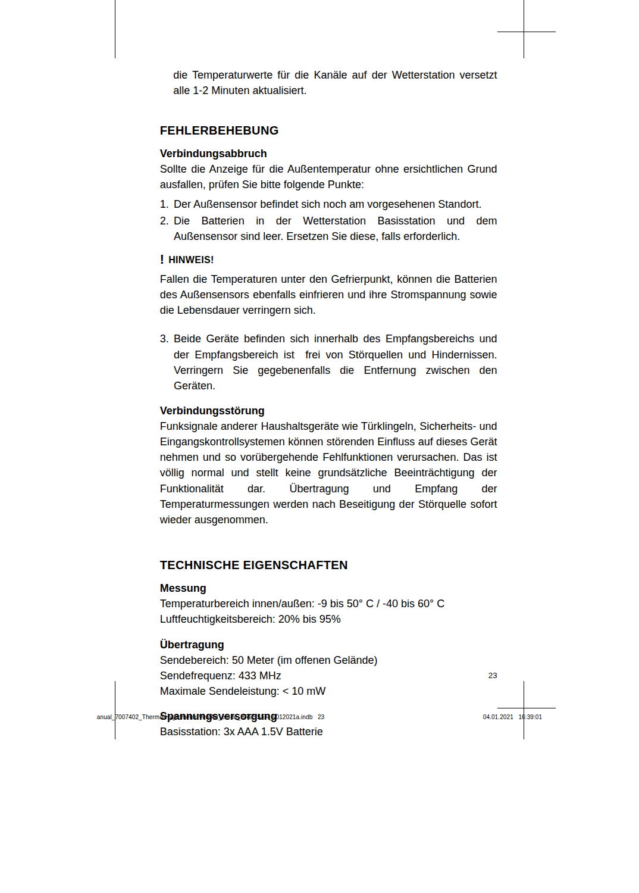die Temperaturwerte für die Kanäle auf der Wetterstation versetzt alle 1-2 Minuten aktualisiert.
FEHLERBEHEBUNG
Verbindungsabbruch
Sollte die Anzeige für die Außentemperatur ohne ersichtlichen Grund ausfallen, prüfen Sie bitte folgende Punkte:
1. Der Außensensor befindet sich noch am vorgesehenen Standort.
2. Die Batterien in der Wetterstation Basisstation und dem Außensensor sind leer. Ersetzen Sie diese, falls erforderlich.
!HINWEIS!
Fallen die Temperaturen unter den Gefrierpunkt, können die Batterien des Außensensors ebenfalls einfrieren und ihre Stromspannung sowie die Lebensdauer verringern sich.
3. Beide Geräte befinden sich innerhalb des Empfangsbereichs und der Empfangsbereich ist frei von Störquellen und Hindernissen. Verringern Sie gegebenenfalls die Entfernung zwischen den Geräten.
Verbindungsstörung
Funksignale anderer Haushaltsgeräte wie Türklingeln, Sicherheits- und Eingangskontrollsystemen können störenden Einfluss auf dieses Gerät nehmen und so vorübergehende Fehlfunktionen verursachen. Das ist völlig normal und stellt keine grundsätzliche Beeinträchtigung der Funktionalität dar. Übertragung und Empfang der Temperaturmessungen werden nach Beseitigung der Störquelle sofort wieder ausgenommen.
TECHNISCHE EIGENSCHAFTEN
Messung
Temperaturbereich innen/außen: -9 bis 50° C / -40 bis 60° C
Luftfeuchtigkeitsbereich: 20% bis 95%
Übertragung
Sendebereich: 50 Meter (im offenen Gelände)
Sendefrequenz: 433 MHz
Maximale Sendeleistung: < 10 mW
Spannungsversorgung
Basisstation: 3x AAA 1.5V Batterie
23
anual_7007402_Thermo-Hygrometer-VentAir_en-de_BRESSER_v012021a.indb 23 04.01.2021 16:39:01